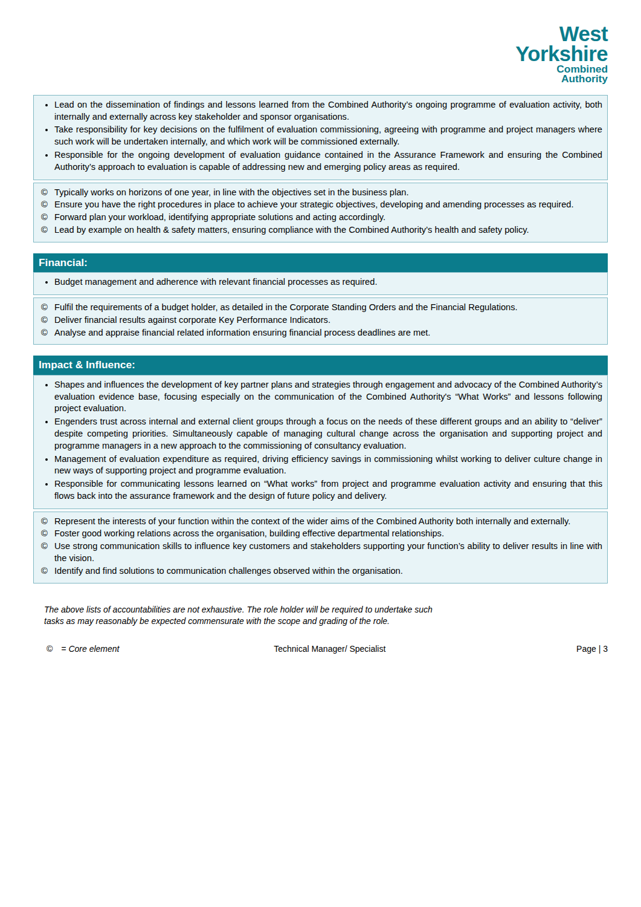West
Yorkshire
Combined
Authority
| Lead on the dissemination of findings and lessons learned from the Combined Authority’s ongoing programme of evaluation activity, both internally and externally across key stakeholder and sponsor organisations. Take responsibility for key decisions on the fulfilment of evaluation commissioning, agreeing with programme and project managers where such work will be undertaken internally, and which work will be commissioned externally. Responsible for the ongoing development of evaluation guidance contained in the Assurance Framework and ensuring the Combined Authority’s approach to evaluation is capable of addressing new and emerging policy areas as required. |
| Typically works on horizons of one year, in line with the objectives set in the business plan. Ensure you have the right procedures in place to achieve your strategic objectives, developing and amending processes as required. Forward plan your workload, identifying appropriate solutions and acting accordingly. Lead by example on health & safety matters, ensuring compliance with the Combined Authority’s health and safety policy. |
Financial:
| Budget management and adherence with relevant financial processes as required. |
| Fulfil the requirements of a budget holder, as detailed in the Corporate Standing Orders and the Financial Regulations. Deliver financial results against corporate Key Performance Indicators. Analyse and appraise financial related information ensuring financial process deadlines are met. |
Impact & Influence:
| Shapes and influences the development of key partner plans and strategies through engagement and advocacy of the Combined Authority’s evaluation evidence base, focusing especially on the communication of the Combined Authority's “What Works” and lessons following project evaluation. Engenders trust across internal and external client groups through a focus on the needs of these different groups and an ability to “deliver” despite competing priorities. Simultaneously capable of managing cultural change across the organisation and supporting project and programme managers in a new approach to the commissioning of consultancy evaluation. Management of evaluation expenditure as required, driving efficiency savings in commissioning whilst working to deliver culture change in new ways of supporting project and programme evaluation. Responsible for communicating lessons learned on “What works” from project and programme evaluation activity and ensuring that this flows back into the assurance framework and the design of future policy and delivery. |
| Represent the interests of your function within the context of the wider aims of the Combined Authority both internally and externally. Foster good working relations across the organisation, building effective departmental relationships. Use strong communication skills to influence key customers and stakeholders supporting your function’s ability to deliver results in line with the vision. Identify and find solutions to communication challenges observed within the organisation. |
The above lists of accountabilities are not exhaustive. The role holder will be required to undertake such
tasks as may reasonably be expected commensurate with the scope and grading of the role.
©= Core element
Technical Manager/ Specialist
Page | 3